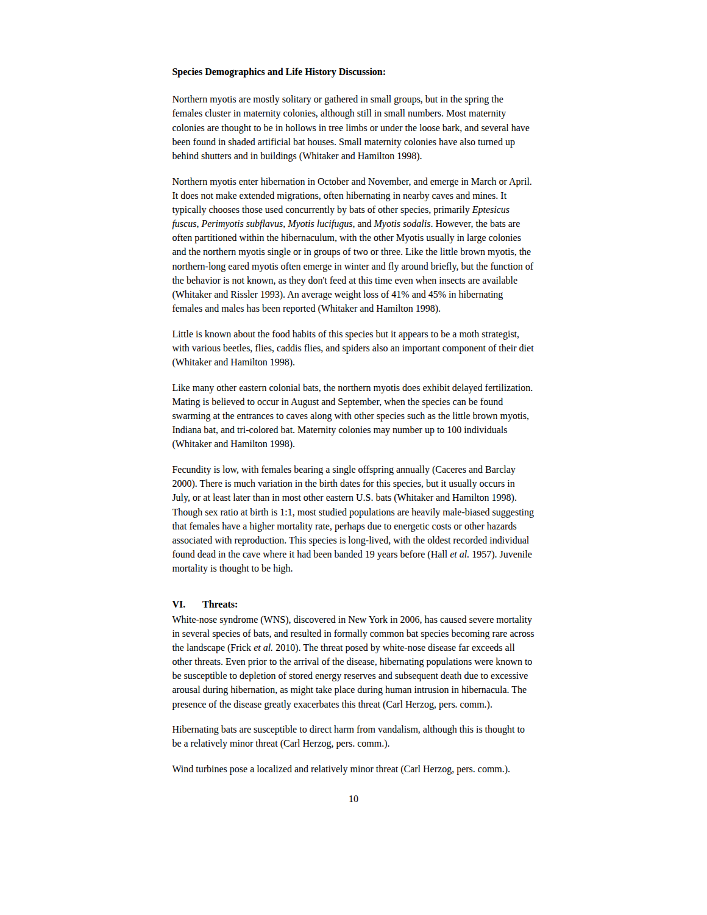Species Demographics and Life History Discussion:
Northern myotis are mostly solitary or gathered in small groups, but in the spring the females cluster in maternity colonies, although still in small numbers. Most maternity colonies are thought to be in hollows in tree limbs or under the loose bark, and several have been found in shaded artificial bat houses. Small maternity colonies have also turned up behind shutters and in buildings (Whitaker and Hamilton 1998).
Northern myotis enter hibernation in October and November, and emerge in March or April. It does not make extended migrations, often hibernating in nearby caves and mines. It typically chooses those used concurrently by bats of other species, primarily Eptesicus fuscus, Perimyotis subflavus, Myotis lucifugus, and Myotis sodalis. However, the bats are often partitioned within the hibernaculum, with the other Myotis usually in large colonies and the northern myotis single or in groups of two or three. Like the little brown myotis, the northern-long eared myotis often emerge in winter and fly around briefly, but the function of the behavior is not known, as they don't feed at this time even when insects are available (Whitaker and Rissler 1993). An average weight loss of 41% and 45% in hibernating females and males has been reported (Whitaker and Hamilton 1998).
Little is known about the food habits of this species but it appears to be a moth strategist, with various beetles, flies, caddis flies, and spiders also an important component of their diet (Whitaker and Hamilton 1998).
Like many other eastern colonial bats, the northern myotis does exhibit delayed fertilization. Mating is believed to occur in August and September, when the species can be found swarming at the entrances to caves along with other species such as the little brown myotis, Indiana bat, and tri-colored bat. Maternity colonies may number up to 100 individuals (Whitaker and Hamilton 1998).
Fecundity is low, with females bearing a single offspring annually (Caceres and Barclay 2000). There is much variation in the birth dates for this species, but it usually occurs in July, or at least later than in most other eastern U.S. bats (Whitaker and Hamilton 1998). Though sex ratio at birth is 1:1, most studied populations are heavily male-biased suggesting that females have a higher mortality rate, perhaps due to energetic costs or other hazards associated with reproduction. This species is long-lived, with the oldest recorded individual found dead in the cave where it had been banded 19 years before (Hall et al. 1957). Juvenile mortality is thought to be high.
VI. Threats:
White-nose syndrome (WNS), discovered in New York in 2006, has caused severe mortality in several species of bats, and resulted in formally common bat species becoming rare across the landscape (Frick et al. 2010). The threat posed by white-nose disease far exceeds all other threats. Even prior to the arrival of the disease, hibernating populations were known to be susceptible to depletion of stored energy reserves and subsequent death due to excessive arousal during hibernation, as might take place during human intrusion in hibernacula. The presence of the disease greatly exacerbates this threat (Carl Herzog, pers. comm.).
Hibernating bats are susceptible to direct harm from vandalism, although this is thought to be a relatively minor threat (Carl Herzog, pers. comm.).
Wind turbines pose a localized and relatively minor threat (Carl Herzog, pers. comm.).
10